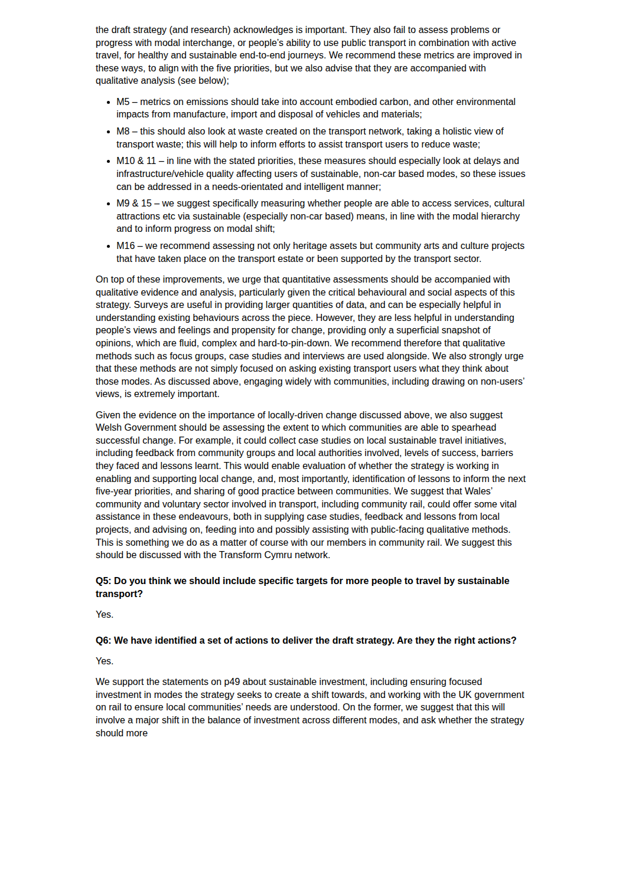the draft strategy (and research) acknowledges is important. They also fail to assess problems or progress with modal interchange, or people’s ability to use public transport in combination with active travel, for healthy and sustainable end-to-end journeys. We recommend these metrics are improved in these ways, to align with the five priorities, but we also advise that they are accompanied with qualitative analysis (see below);
M5 – metrics on emissions should take into account embodied carbon, and other environmental impacts from manufacture, import and disposal of vehicles and materials;
M8 – this should also look at waste created on the transport network, taking a holistic view of transport waste; this will help to inform efforts to assist transport users to reduce waste;
M10 & 11 – in line with the stated priorities, these measures should especially look at delays and infrastructure/vehicle quality affecting users of sustainable, non-car based modes, so these issues can be addressed in a needs-orientated and intelligent manner;
M9 & 15 – we suggest specifically measuring whether people are able to access services, cultural attractions etc via sustainable (especially non-car based) means, in line with the modal hierarchy and to inform progress on modal shift;
M16 – we recommend assessing not only heritage assets but community arts and culture projects that have taken place on the transport estate or been supported by the transport sector.
On top of these improvements, we urge that quantitative assessments should be accompanied with qualitative evidence and analysis, particularly given the critical behavioural and social aspects of this strategy. Surveys are useful in providing larger quantities of data, and can be especially helpful in understanding existing behaviours across the piece. However, they are less helpful in understanding people’s views and feelings and propensity for change, providing only a superficial snapshot of opinions, which are fluid, complex and hard-to-pin-down. We recommend therefore that qualitative methods such as focus groups, case studies and interviews are used alongside. We also strongly urge that these methods are not simply focused on asking existing transport users what they think about those modes. As discussed above, engaging widely with communities, including drawing on non-users’ views, is extremely important.
Given the evidence on the importance of locally-driven change discussed above, we also suggest Welsh Government should be assessing the extent to which communities are able to spearhead successful change. For example, it could collect case studies on local sustainable travel initiatives, including feedback from community groups and local authorities involved, levels of success, barriers they faced and lessons learnt. This would enable evaluation of whether the strategy is working in enabling and supporting local change, and, most importantly, identification of lessons to inform the next five-year priorities, and sharing of good practice between communities. We suggest that Wales’ community and voluntary sector involved in transport, including community rail, could offer some vital assistance in these endeavours, both in supplying case studies, feedback and lessons from local projects, and advising on, feeding into and possibly assisting with public-facing qualitative methods. This is something we do as a matter of course with our members in community rail. We suggest this should be discussed with the Transform Cymru network.
Q5: Do you think we should include specific targets for more people to travel by sustainable transport?
Yes.
Q6: We have identified a set of actions to deliver the draft strategy. Are they the right actions?
Yes.
We support the statements on p49 about sustainable investment, including ensuring focused investment in modes the strategy seeks to create a shift towards, and working with the UK government on rail to ensure local communities’ needs are understood. On the former, we suggest that this will involve a major shift in the balance of investment across different modes, and ask whether the strategy should more